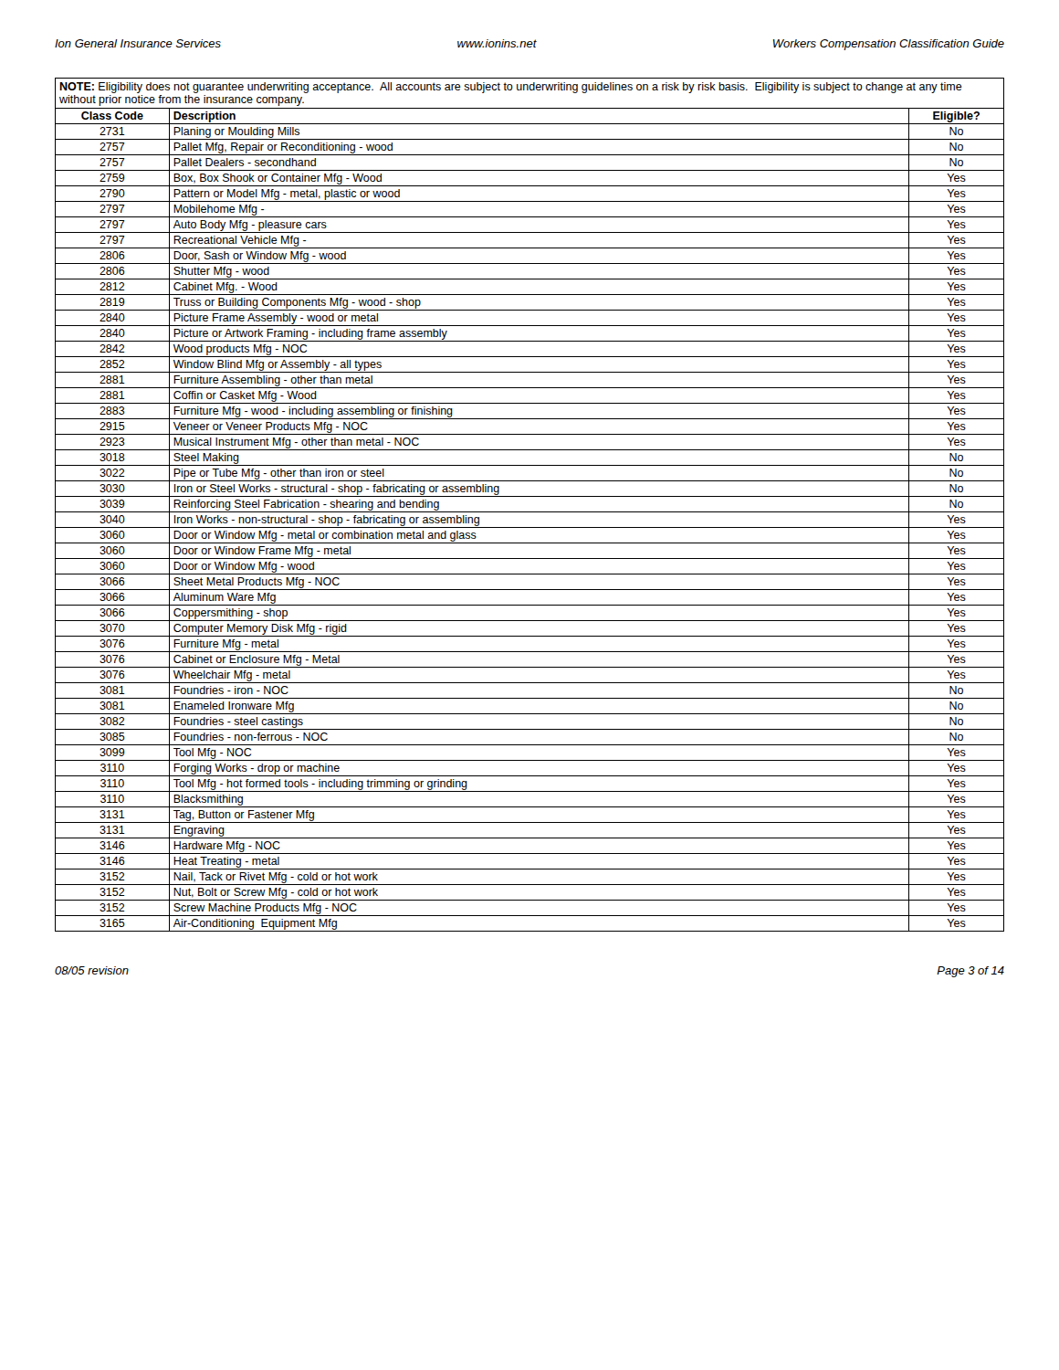Ion General Insurance Services www.ionins.net Workers Compensation Classification Guide
| NOTE: Eligibility does not guarantee underwriting acceptance. All accounts are subject to underwriting guidelines on a risk by risk basis. Eligibility is subject to change at any time without prior notice from the insurance company. |
| Class Code | Description | Eligible? |
| 2731 | Planing or Moulding Mills | No |
| 2757 | Pallet Mfg, Repair or Reconditioning - wood | No |
| 2757 | Pallet Dealers - secondhand | No |
| 2759 | Box, Box Shook or Container Mfg - Wood | Yes |
| 2790 | Pattern or Model Mfg - metal, plastic or wood | Yes |
| 2797 | Mobilehome Mfg - | Yes |
| 2797 | Auto Body Mfg - pleasure cars | Yes |
| 2797 | Recreational Vehicle Mfg - | Yes |
| 2806 | Door, Sash or Window Mfg - wood | Yes |
| 2806 | Shutter Mfg - wood | Yes |
| 2812 | Cabinet Mfg. - Wood | Yes |
| 2819 | Truss or Building Components Mfg - wood - shop | Yes |
| 2840 | Picture Frame Assembly - wood or metal | Yes |
| 2840 | Picture or Artwork Framing - including frame assembly | Yes |
| 2842 | Wood products Mfg - NOC | Yes |
| 2852 | Window Blind Mfg or Assembly - all types | Yes |
| 2881 | Furniture Assembling - other than metal | Yes |
| 2881 | Coffin or Casket Mfg - Wood | Yes |
| 2883 | Furniture Mfg - wood - including assembling or finishing | Yes |
| 2915 | Veneer or Veneer Products Mfg - NOC | Yes |
| 2923 | Musical Instrument Mfg - other than metal - NOC | Yes |
| 3018 | Steel Making | No |
| 3022 | Pipe or Tube Mfg - other than iron or steel | No |
| 3030 | Iron or Steel Works - structural - shop - fabricating or assembling | No |
| 3039 | Reinforcing Steel Fabrication - shearing and bending | No |
| 3040 | Iron Works - non-structural - shop - fabricating or assembling | Yes |
| 3060 | Door or Window Mfg - metal or combination metal and glass | Yes |
| 3060 | Door or Window Frame Mfg - metal | Yes |
| 3060 | Door or Window Mfg - wood | Yes |
| 3066 | Sheet Metal Products Mfg - NOC | Yes |
| 3066 | Aluminum Ware Mfg | Yes |
| 3066 | Coppersmithing - shop | Yes |
| 3070 | Computer Memory Disk Mfg - rigid | Yes |
| 3076 | Furniture Mfg - metal | Yes |
| 3076 | Cabinet or Enclosure Mfg - Metal | Yes |
| 3076 | Wheelchair Mfg - metal | Yes |
| 3081 | Foundries - iron - NOC | No |
| 3081 | Enameled Ironware Mfg | No |
| 3082 | Foundries - steel castings | No |
| 3085 | Foundries - non-ferrous - NOC | No |
| 3099 | Tool Mfg - NOC | Yes |
| 3110 | Forging Works - drop or machine | Yes |
| 3110 | Tool Mfg - hot formed tools - including trimming or grinding | Yes |
| 3110 | Blacksmithing | Yes |
| 3131 | Tag, Button or Fastener Mfg | Yes |
| 3131 | Engraving | Yes |
| 3146 | Hardware Mfg - NOC | Yes |
| 3146 | Heat Treating - metal | Yes |
| 3152 | Nail, Tack or Rivet Mfg - cold or hot work | Yes |
| 3152 | Nut, Bolt or Screw Mfg - cold or hot work | Yes |
| 3152 | Screw Machine Products Mfg - NOC | Yes |
| 3165 | Air-Conditioning Equipment Mfg | Yes |
08/05 revision Page 3 of 14